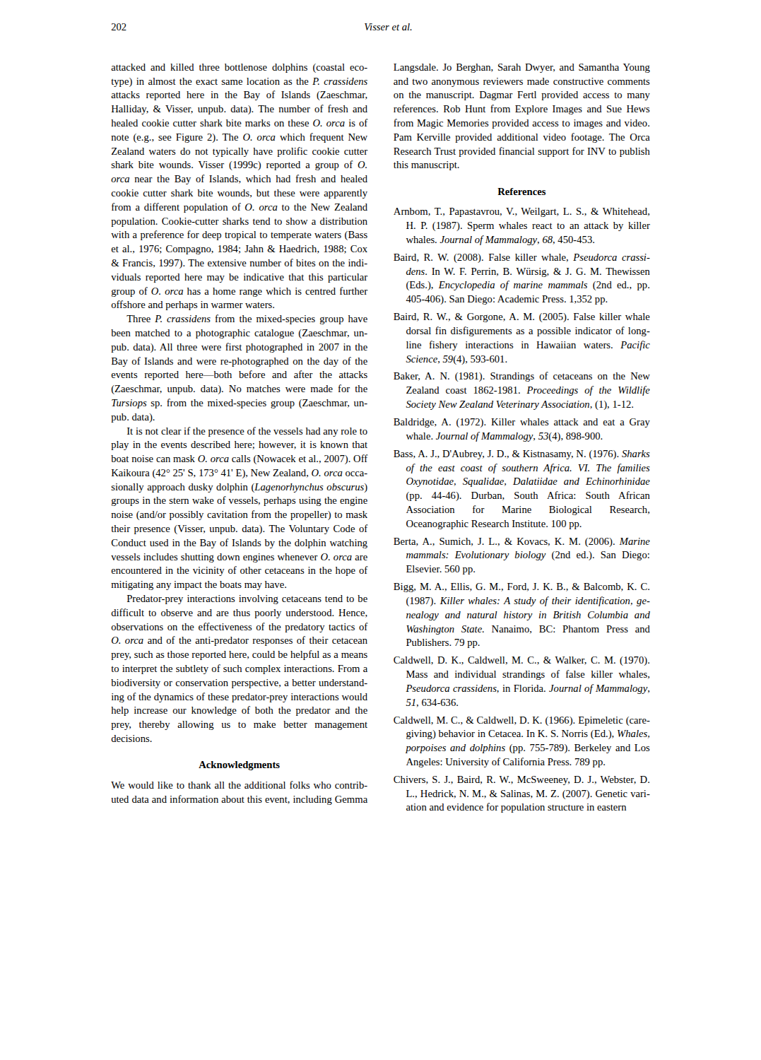202 Visser et al.
attacked and killed three bottlenose dolphins (coastal ecotype) in almost the exact same location as the P. crassidens attacks reported here in the Bay of Islands (Zaeschmar, Halliday, & Visser, unpub. data). The number of fresh and healed cookie cutter shark bite marks on these O. orca is of note (e.g., see Figure 2). The O. orca which frequent New Zealand waters do not typically have prolific cookie cutter shark bite wounds. Visser (1999c) reported a group of O. orca near the Bay of Islands, which had fresh and healed cookie cutter shark bite wounds, but these were apparently from a different population of O. orca to the New Zealand population. Cookie-cutter sharks tend to show a distribution with a preference for deep tropical to temperate waters (Bass et al., 1976; Compagno, 1984; Jahn & Haedrich, 1988; Cox & Francis, 1997). The extensive number of bites on the individuals reported here may be indicative that this particular group of O. orca has a home range which is centred further offshore and perhaps in warmer waters.
Three P. crassidens from the mixed-species group have been matched to a photographic catalogue (Zaeschmar, unpub. data). All three were first photographed in 2007 in the Bay of Islands and were re-photographed on the day of the events reported here—both before and after the attacks (Zaeschmar, unpub. data). No matches were made for the Tursiops sp. from the mixed-species group (Zaeschmar, unpub. data).
It is not clear if the presence of the vessels had any role to play in the events described here; however, it is known that boat noise can mask O. orca calls (Nowacek et al., 2007). Off Kaikoura (42° 25' S, 173° 41' E), New Zealand, O. orca occasionally approach dusky dolphin (Lagenorhynchus obscurus) groups in the stern wake of vessels, perhaps using the engine noise (and/or possibly cavitation from the propeller) to mask their presence (Visser, unpub. data). The Voluntary Code of Conduct used in the Bay of Islands by the dolphin watching vessels includes shutting down engines whenever O. orca are encountered in the vicinity of other cetaceans in the hope of mitigating any impact the boats may have.
Predator-prey interactions involving cetaceans tend to be difficult to observe and are thus poorly understood. Hence, observations on the effectiveness of the predatory tactics of O. orca and of the anti-predator responses of their cetacean prey, such as those reported here, could be helpful as a means to interpret the subtlety of such complex interactions. From a biodiversity or conservation perspective, a better understanding of the dynamics of these predator-prey interactions would help increase our knowledge of both the predator and the prey, thereby allowing us to make better management decisions.
Acknowledgments
We would like to thank all the additional folks who contributed data and information about this event, including Gemma Langsdale. Jo Berghan, Sarah Dwyer, and Samantha Young and two anonymous reviewers made constructive comments on the manuscript. Dagmar Fertl provided access to many references. Rob Hunt from Explore Images and Sue Hews from Magic Memories provided access to images and video. Pam Kerville provided additional video footage. The Orca Research Trust provided financial support for INV to publish this manuscript.
References
Arnbom, T., Papastavrou, V., Weilgart, L. S., & Whitehead, H. P. (1987). Sperm whales react to an attack by killer whales. Journal of Mammalogy, 68, 450-453.
Baird, R. W. (2008). False killer whale, Pseudorca crassidens. In W. F. Perrin, B. Würsig, & J. G. M. Thewissen (Eds.), Encyclopedia of marine mammals (2nd ed., pp. 405-406). San Diego: Academic Press. 1,352 pp.
Baird, R. W., & Gorgone, A. M. (2005). False killer whale dorsal fin disfigurements as a possible indicator of longline fishery interactions in Hawaiian waters. Pacific Science, 59(4), 593-601.
Baker, A. N. (1981). Strandings of cetaceans on the New Zealand coast 1862-1981. Proceedings of the Wildlife Society New Zealand Veterinary Association, (1), 1-12.
Baldridge, A. (1972). Killer whales attack and eat a Gray whale. Journal of Mammalogy, 53(4), 898-900.
Bass, A. J., D'Aubrey, J. D., & Kistnasamy, N. (1976). Sharks of the east coast of southern Africa. VI. The families Oxynotidae, Squalidae, Dalatiidae and Echinorhinidae (pp. 44-46). Durban, South Africa: South African Association for Marine Biological Research, Oceanographic Research Institute. 100 pp.
Berta, A., Sumich, J. L., & Kovacs, K. M. (2006). Marine mammals: Evolutionary biology (2nd ed.). San Diego: Elsevier. 560 pp.
Bigg, M. A., Ellis, G. M., Ford, J. K. B., & Balcomb, K. C. (1987). Killer whales: A study of their identification, genealogy and natural history in British Columbia and Washington State. Nanaimo, BC: Phantom Press and Publishers. 79 pp.
Caldwell, D. K., Caldwell, M. C., & Walker, C. M. (1970). Mass and individual strandings of false killer whales, Pseudorca crassidens, in Florida. Journal of Mammalogy, 51, 634-636.
Caldwell, M. C., & Caldwell, D. K. (1966). Epimeletic (care-giving) behavior in Cetacea. In K. S. Norris (Ed.), Whales, porpoises and dolphins (pp. 755-789). Berkeley and Los Angeles: University of California Press. 789 pp.
Chivers, S. J., Baird, R. W., McSweeney, D. J., Webster, D. L., Hedrick, N. M., & Salinas, M. Z. (2007). Genetic variation and evidence for population structure in eastern